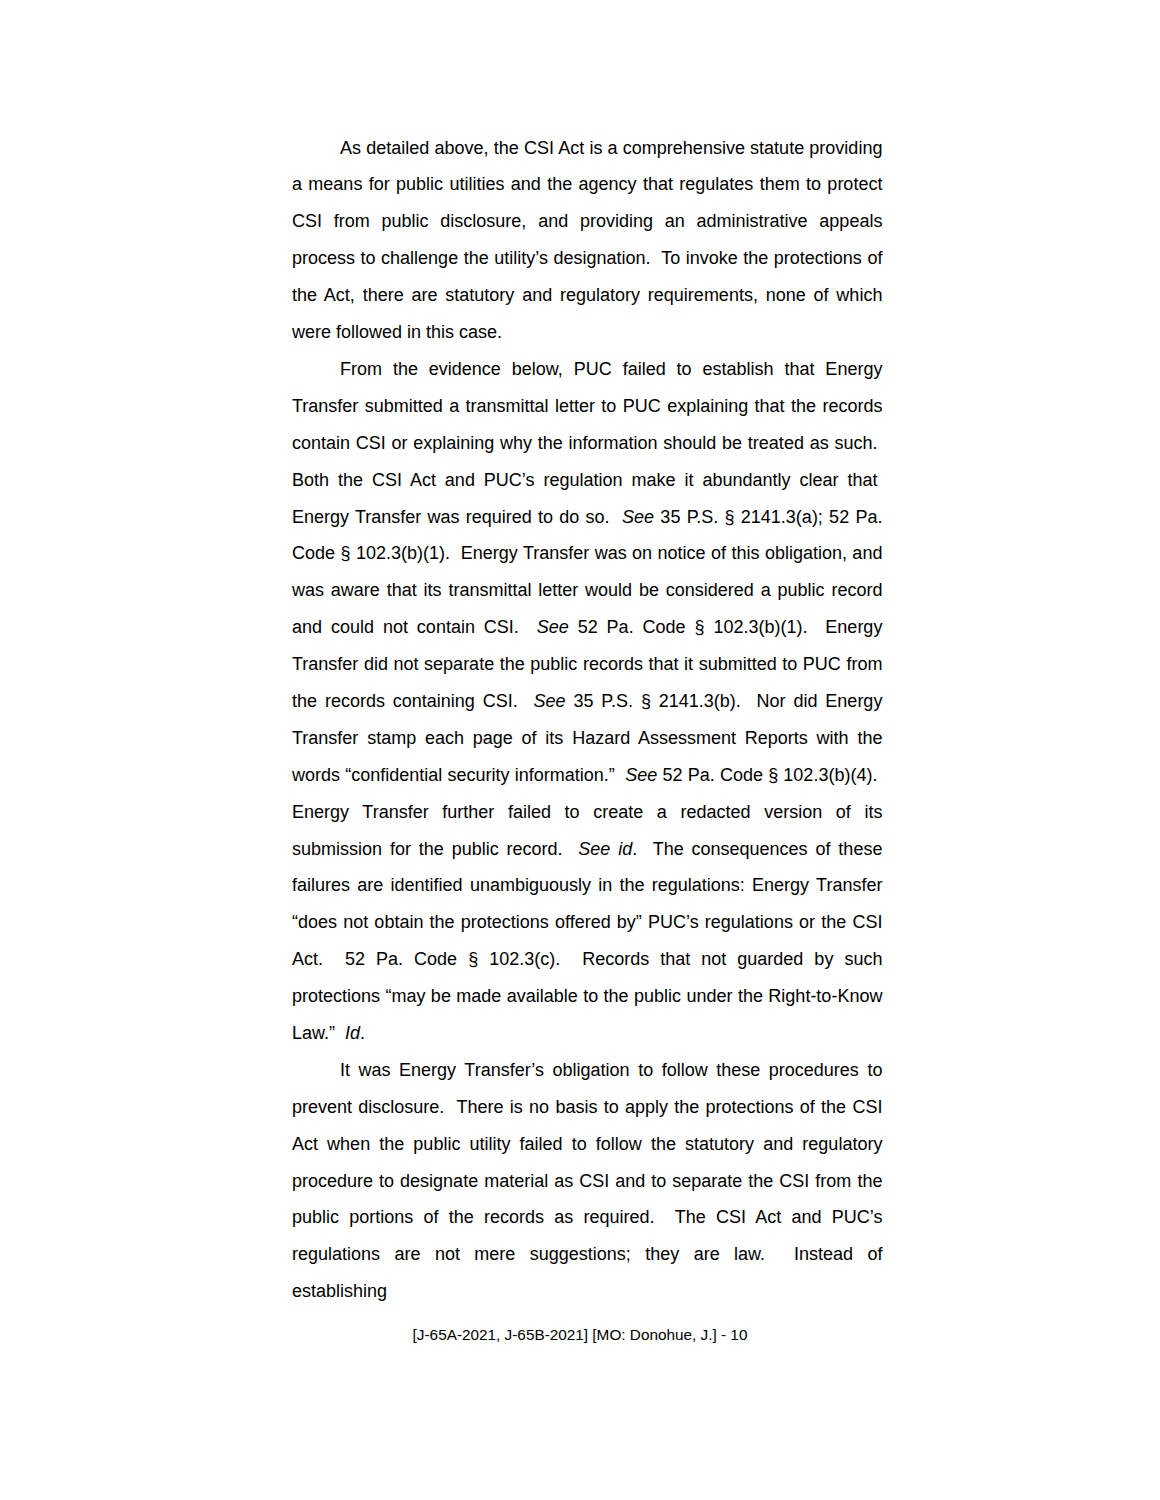As detailed above, the CSI Act is a comprehensive statute providing a means for public utilities and the agency that regulates them to protect CSI from public disclosure, and providing an administrative appeals process to challenge the utility’s designation. To invoke the protections of the Act, there are statutory and regulatory requirements, none of which were followed in this case.
From the evidence below, PUC failed to establish that Energy Transfer submitted a transmittal letter to PUC explaining that the records contain CSI or explaining why the information should be treated as such. Both the CSI Act and PUC’s regulation make it abundantly clear that Energy Transfer was required to do so. See 35 P.S. § 2141.3(a); 52 Pa. Code § 102.3(b)(1). Energy Transfer was on notice of this obligation, and was aware that its transmittal letter would be considered a public record and could not contain CSI. See 52 Pa. Code § 102.3(b)(1). Energy Transfer did not separate the public records that it submitted to PUC from the records containing CSI. See 35 P.S. § 2141.3(b). Nor did Energy Transfer stamp each page of its Hazard Assessment Reports with the words “confidential security information.” See 52 Pa. Code § 102.3(b)(4). Energy Transfer further failed to create a redacted version of its submission for the public record. See id. The consequences of these failures are identified unambiguously in the regulations: Energy Transfer “does not obtain the protections offered by” PUC’s regulations or the CSI Act. 52 Pa. Code § 102.3(c). Records that not guarded by such protections “may be made available to the public under the Right-to-Know Law.” Id.
It was Energy Transfer’s obligation to follow these procedures to prevent disclosure. There is no basis to apply the protections of the CSI Act when the public utility failed to follow the statutory and regulatory procedure to designate material as CSI and to separate the CSI from the public portions of the records as required. The CSI Act and PUC’s regulations are not mere suggestions; they are law. Instead of establishing
[J-65A-2021, J-65B-2021] [MO: Donohue, J.] - 10